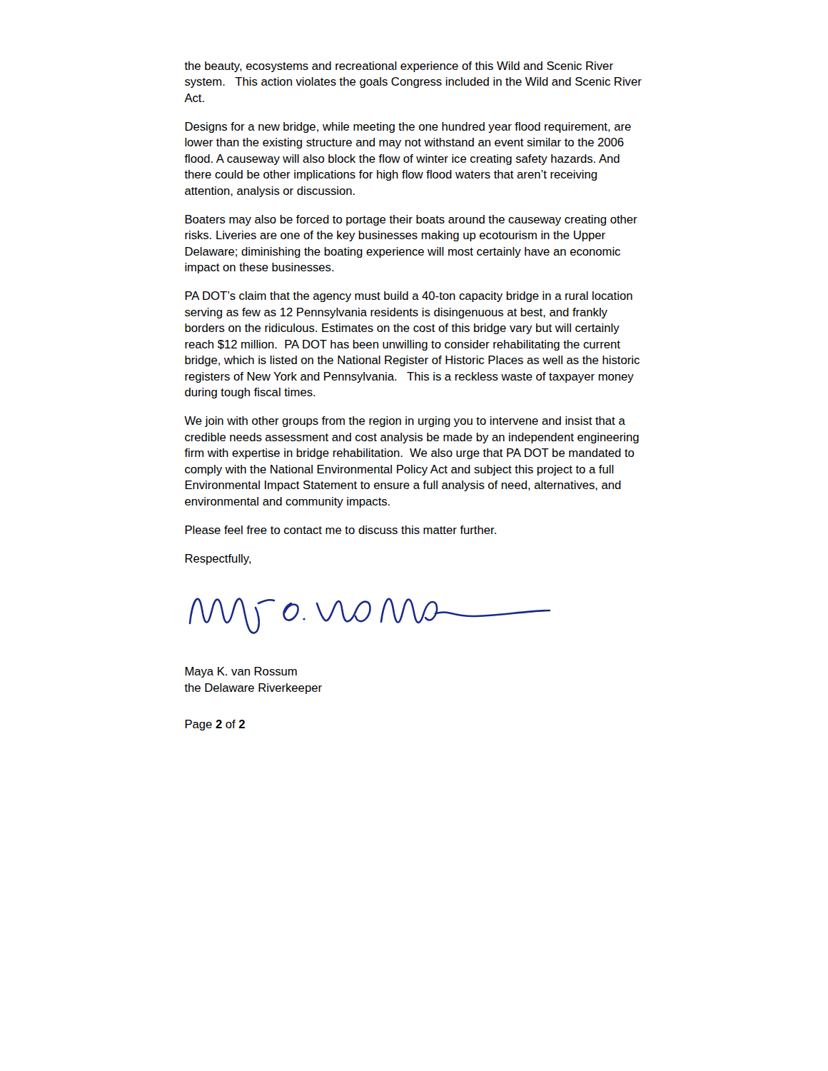the beauty, ecosystems and recreational experience of this Wild and Scenic River system. This action violates the goals Congress included in the Wild and Scenic River Act.
Designs for a new bridge, while meeting the one hundred year flood requirement, are lower than the existing structure and may not withstand an event similar to the 2006 flood. A causeway will also block the flow of winter ice creating safety hazards. And there could be other implications for high flow flood waters that aren’t receiving attention, analysis or discussion.
Boaters may also be forced to portage their boats around the causeway creating other risks. Liveries are one of the key businesses making up ecotourism in the Upper Delaware; diminishing the boating experience will most certainly have an economic impact on these businesses.
PA DOT’s claim that the agency must build a 40-ton capacity bridge in a rural location serving as few as 12 Pennsylvania residents is disingenuous at best, and frankly borders on the ridiculous. Estimates on the cost of this bridge vary but will certainly reach $12 million. PA DOT has been unwilling to consider rehabilitating the current bridge, which is listed on the National Register of Historic Places as well as the historic registers of New York and Pennsylvania. This is a reckless waste of taxpayer money during tough fiscal times.
We join with other groups from the region in urging you to intervene and insist that a credible needs assessment and cost analysis be made by an independent engineering firm with expertise in bridge rehabilitation. We also urge that PA DOT be mandated to comply with the National Environmental Policy Act and subject this project to a full Environmental Impact Statement to ensure a full analysis of need, alternatives, and environmental and community impacts.
Please feel free to contact me to discuss this matter further.
Respectfully,
Maya K. van Rossum
the Delaware Riverkeeper
Page 2 of 2